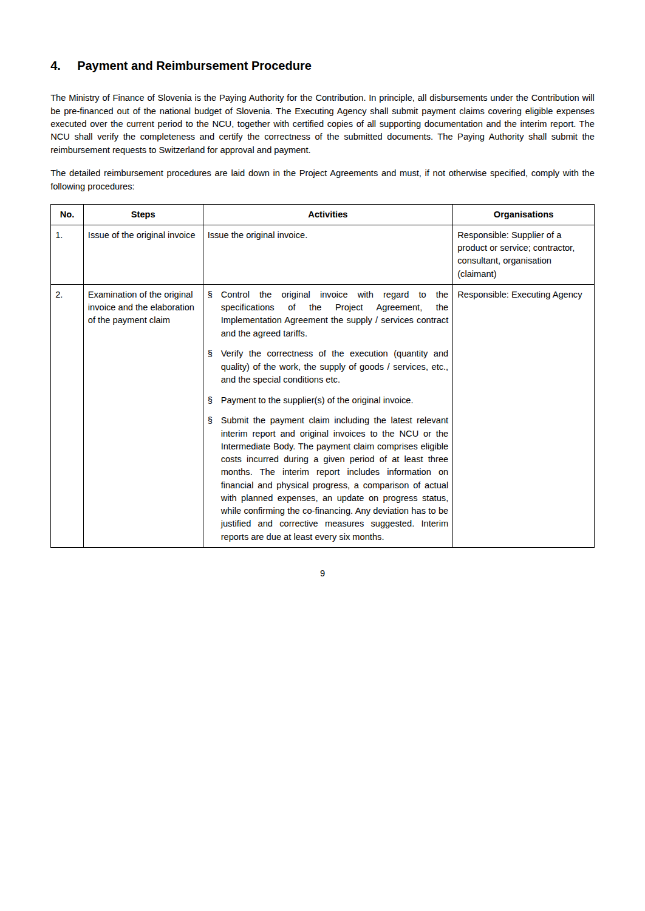4. Payment and Reimbursement Procedure
The Ministry of Finance of Slovenia is the Paying Authority for the Contribution. In principle, all disbursements under the Contribution will be pre-financed out of the national budget of Slovenia. The Executing Agency shall submit payment claims covering eligible expenses executed over the current period to the NCU, together with certified copies of all supporting documentation and the interim report. The NCU shall verify the completeness and certify the correctness of the submitted documents. The Paying Authority shall submit the reimbursement requests to Switzerland for approval and payment.
The detailed reimbursement procedures are laid down in the Project Agreements and must, if not otherwise specified, comply with the following procedures:
| No. | Steps | Activities | Organisations |
| --- | --- | --- | --- |
| 1. | Issue of the original invoice | Issue the original invoice. | Responsible: Supplier of a product or service; contractor, consultant, organisation (claimant) |
| 2. | Examination of the original invoice and the elaboration of the payment claim | Control the original invoice with regard to the specifications of the Project Agreement, the Implementation Agreement the supply / services contract and the agreed tariffs. Verify the correctness of the execution (quantity and quality) of the work, the supply of goods / services, etc., and the special conditions etc. Payment to the supplier(s) of the original invoice. Submit the payment claim including the latest relevant interim report and original invoices to the NCU or the Intermediate Body. The payment claim comprises eligible costs incurred during a given period of at least three months. The interim report includes information on financial and physical progress, a comparison of actual with planned expenses, an update on progress status, while confirming the co-financing. Any deviation has to be justified and corrective measures suggested. Interim reports are due at least every six months. | Responsible: Executing Agency |
9